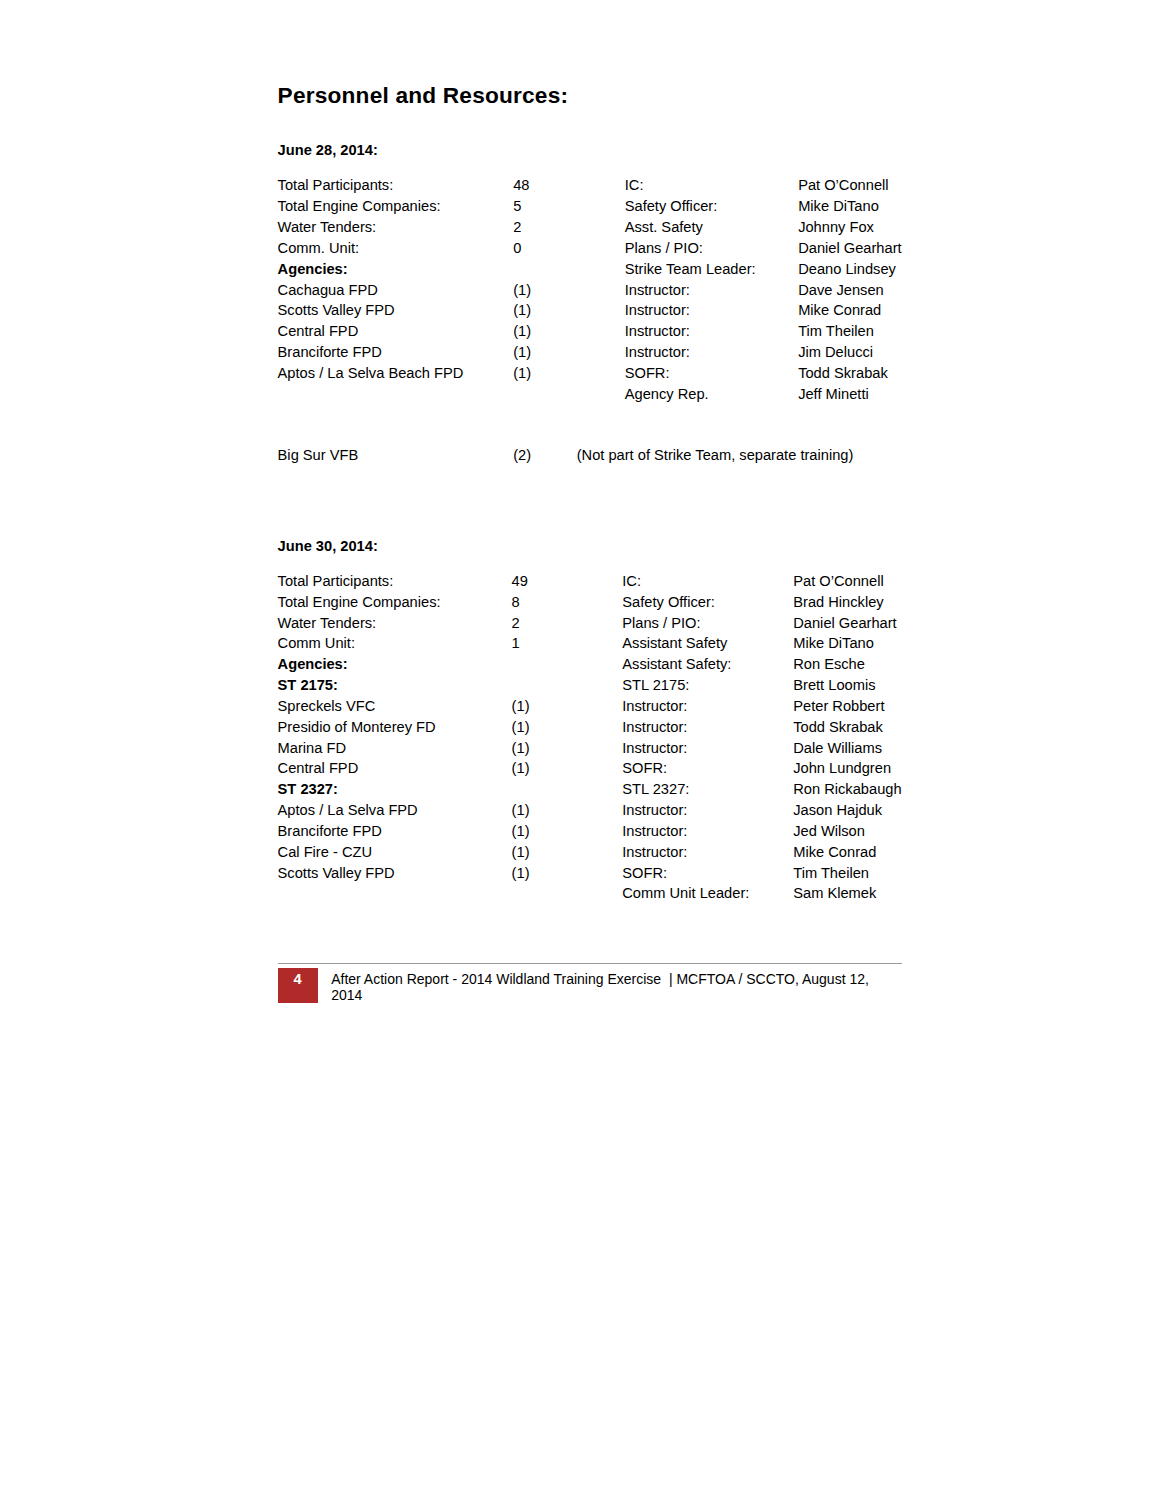Personnel and Resources:
June 28, 2014:
| Total Participants: | 48 | | IC: | Pat O’Connell |
| Total Engine Companies: | 5 | | Safety Officer: | Mike DiTano |
| Water Tenders: | 2 | | Asst. Safety | Johnny Fox |
| Comm. Unit: | 0 | | Plans / PIO: | Daniel Gearhart |
| Agencies: | | | Strike Team Leader: | Deano Lindsey |
| Cachagua FPD | (1) | | Instructor: | Dave Jensen |
| Scotts Valley FPD | (1) | | Instructor: | Mike Conrad |
| Central FPD | (1) | | Instructor: | Tim Theilen |
| Branciforte FPD | (1) | | Instructor: | Jim Delucci |
| Aptos / La Selva Beach FPD | (1) | | SOFR: | Todd Skrabak |
| | | | Agency Rep. | Jeff Minetti |
| Big Sur VFB | (2) | (Not part of Strike Team, separate training) |
June 30, 2014:
| Total Participants: | 49 | | IC: | Pat O’Connell |
| Total Engine Companies: | 8 | | Safety Officer: | Brad Hinckley |
| Water Tenders: | 2 | | Plans / PIO: | Daniel Gearhart |
| Comm Unit: | 1 | | Assistant Safety | Mike DiTano |
| Agencies: | | | Assistant Safety: | Ron Esche |
| ST 2175: | | | STL 2175: | Brett Loomis |
| Spreckels VFC | (1) | | Instructor: | Peter Robbert |
| Presidio of Monterey FD | (1) | | Instructor: | Todd Skrabak |
| Marina FD | (1) | | Instructor: | Dale Williams |
| Central FPD | (1) | | SOFR: | John Lundgren |
| ST 2327: | | | STL 2327: | Ron Rickabaugh |
| Aptos / La Selva FPD | (1) | | Instructor: | Jason Hajduk |
| Branciforte FPD | (1) | | Instructor: | Jed Wilson |
| Cal Fire - CZU | (1) | | Instructor: | Mike Conrad |
| Scotts Valley FPD | (1) | | SOFR: | Tim Theilen |
| | | | Comm Unit Leader: | Sam Klemek |
4
After Action Report - 2014 Wildland Training Exercise | MCFTOA / SCCTO, August 12, 2014